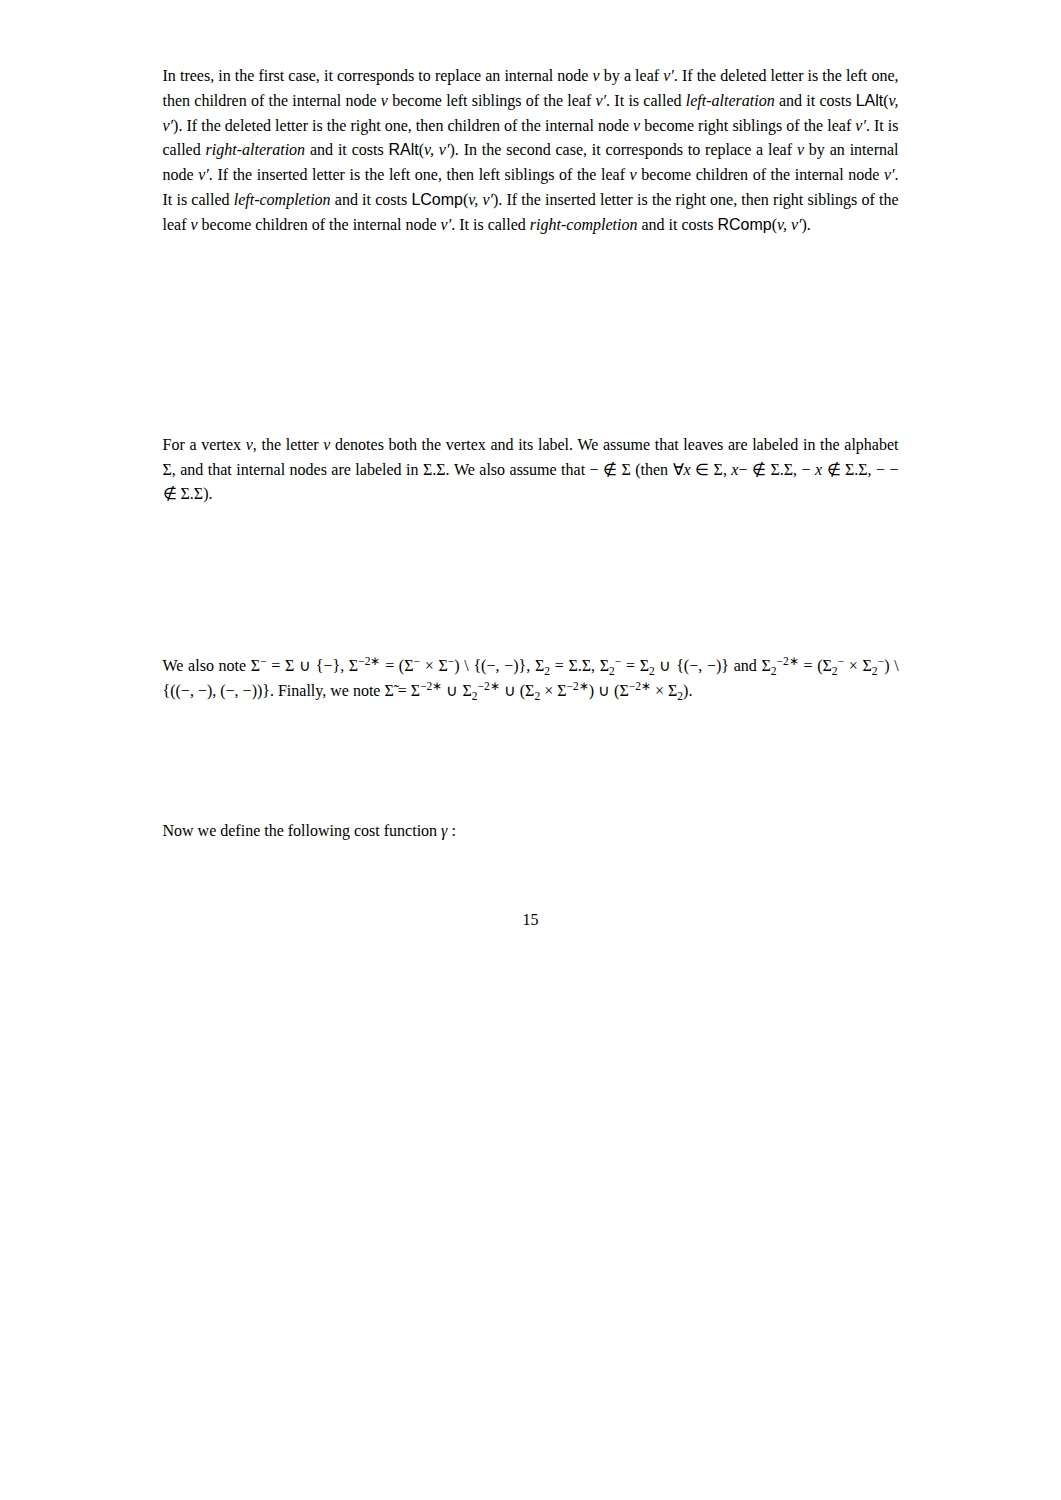In trees, in the first case, it corresponds to replace an internal node v by a leaf v′. If the deleted letter is the left one, then children of the internal node v become left siblings of the leaf v′. It is called left-alteration and it costs LAlt(v, v′). If the deleted letter is the right one, then children of the internal node v become right siblings of the leaf v′. It is called right-alteration and it costs RAlt(v, v′). In the second case, it corresponds to replace a leaf v by an internal node v′. If the inserted letter is the left one, then left siblings of the leaf v become children of the internal node v′. It is called left-completion and it costs LComp(v, v′). If the inserted letter is the right one, then right siblings of the leaf v become children of the internal node v′. It is called right-completion and it costs RComp(v, v′).
For a vertex v, the letter v denotes both the vertex and its label. We assume that leaves are labeled in the alphabet Σ, and that internal nodes are labeled in Σ.Σ. We also assume that − ∉ Σ (then ∀x ∈ Σ, x− ∉ Σ.Σ, − x ∉ Σ.Σ, − − ∉ Σ.Σ).
We also note Σ− = Σ ∪ {−}, Σ−2∗ = (Σ− × Σ−) \ {(−, −)}, Σ2 = Σ.Σ, Σ2− = Σ2 ∪ {(−, −)} and Σ2−2∗ = (Σ2− × Σ2−) \ {((−, −), (−, −))}. Finally, we note Σ̃ = Σ−2∗ ∪ Σ2−2∗ ∪ (Σ2 × Σ−2∗) ∪ (Σ−2∗ × Σ2).
Now we define the following cost function γ :
15